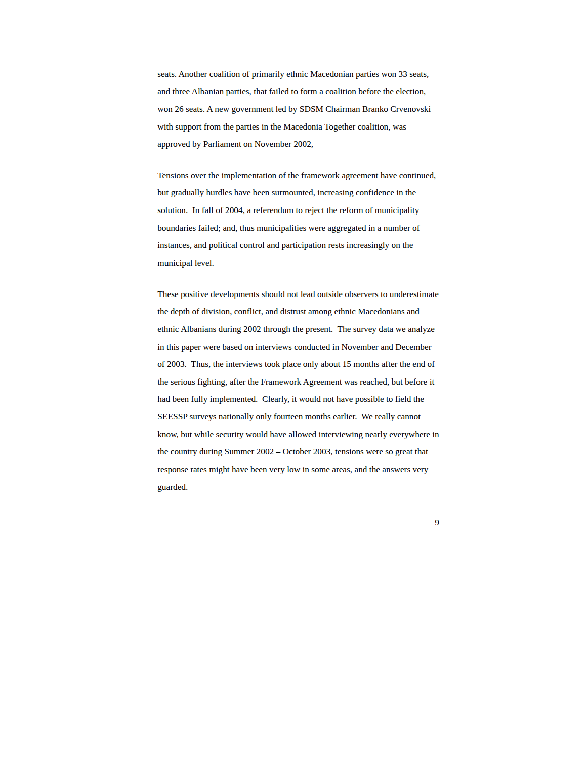seats. Another coalition of primarily ethnic Macedonian parties won 33 seats, and three Albanian parties, that failed to form a coalition before the election, won 26 seats. A new government led by SDSM Chairman Branko Crvenovski with support from the parties in the Macedonia Together coalition, was approved by Parliament on November 2002,
Tensions over the implementation of the framework agreement have continued, but gradually hurdles have been surmounted, increasing confidence in the solution. In fall of 2004, a referendum to reject the reform of municipality boundaries failed; and, thus municipalities were aggregated in a number of instances, and political control and participation rests increasingly on the municipal level.
These positive developments should not lead outside observers to underestimate the depth of division, conflict, and distrust among ethnic Macedonians and ethnic Albanians during 2002 through the present. The survey data we analyze in this paper were based on interviews conducted in November and December of 2003. Thus, the interviews took place only about 15 months after the end of the serious fighting, after the Framework Agreement was reached, but before it had been fully implemented. Clearly, it would not have possible to field the SEESSP surveys nationally only fourteen months earlier. We really cannot know, but while security would have allowed interviewing nearly everywhere in the country during Summer 2002 – October 2003, tensions were so great that response rates might have been very low in some areas, and the answers very guarded.
9